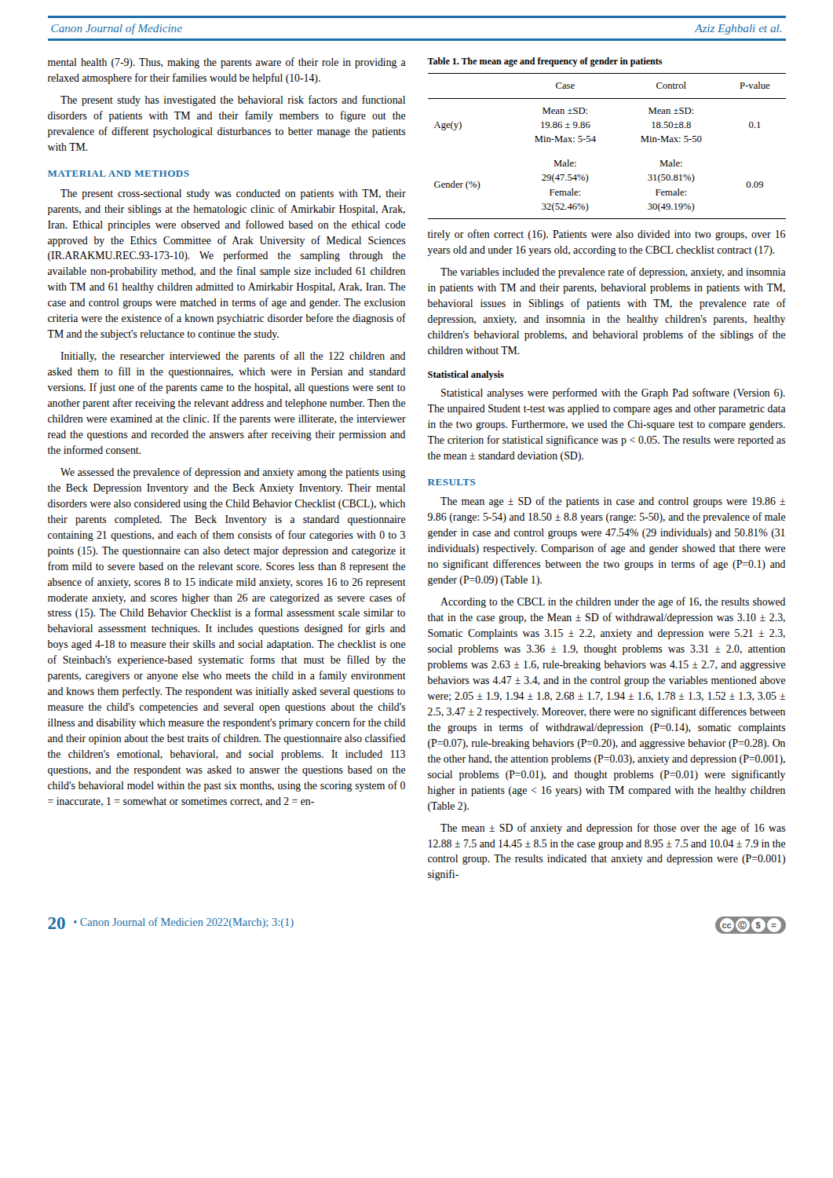Canon Journal of Medicine
Aziz Eghbali et al.
mental health (7-9). Thus, making the parents aware of their role in providing a relaxed atmosphere for their families would be helpful (10-14).
The present study has investigated the behavioral risk factors and functional disorders of patients with TM and their family members to figure out the prevalence of different psychological disturbances to better manage the patients with TM.
MATERIAL AND METHODS
The present cross-sectional study was conducted on patients with TM, their parents, and their siblings at the hematologic clinic of Amirkabir Hospital, Arak, Iran. Ethical principles were observed and followed based on the ethical code approved by the Ethics Committee of Arak University of Medical Sciences (IR.ARAKMU.REC.93-173-10). We performed the sampling through the available non-probability method, and the final sample size included 61 children with TM and 61 healthy children admitted to Amirkabir Hospital, Arak, Iran. The case and control groups were matched in terms of age and gender. The exclusion criteria were the existence of a known psychiatric disorder before the diagnosis of TM and the subject's reluctance to continue the study.
Initially, the researcher interviewed the parents of all the 122 children and asked them to fill in the questionnaires, which were in Persian and standard versions. If just one of the parents came to the hospital, all questions were sent to another parent after receiving the relevant address and telephone number. Then the children were examined at the clinic. If the parents were illiterate, the interviewer read the questions and recorded the answers after receiving their permission and the informed consent.
We assessed the prevalence of depression and anxiety among the patients using the Beck Depression Inventory and the Beck Anxiety Inventory. Their mental disorders were also considered using the Child Behavior Checklist (CBCL), which their parents completed. The Beck Inventory is a standard questionnaire containing 21 questions, and each of them consists of four categories with 0 to 3 points (15). The questionnaire can also detect major depression and categorize it from mild to severe based on the relevant score. Scores less than 8 represent the absence of anxiety, scores 8 to 15 indicate mild anxiety, scores 16 to 26 represent moderate anxiety, and scores higher than 26 are categorized as severe cases of stress (15). The Child Behavior Checklist is a formal assessment scale similar to behavioral assessment techniques. It includes questions designed for girls and boys aged 4-18 to measure their skills and social adaptation. The checklist is one of Steinbach's experience-based systematic forms that must be filled by the parents, caregivers or anyone else who meets the child in a family environment and knows them perfectly. The respondent was initially asked several questions to measure the child's competencies and several open questions about the child's illness and disability which measure the respondent's primary concern for the child and their opinion about the best traits of children. The questionnaire also classified the children's emotional, behavioral, and social problems. It included 113 questions, and the respondent was asked to answer the questions based on the child's behavioral model within the past six months, using the scoring system of 0 = inaccurate, 1 = somewhat or sometimes correct, and 2 = en-
Table 1. The mean age and frequency of gender in patients
| | Case | Control | P-value |
| --- | --- | --- | --- |
| Age(y) | Mean ±SD: 19.86 ± 9.86 Min-Max: 5-54 | Mean ±SD: 18.50±8.8 Min-Max: 5-50 | 0.1 |
| Gender (%) | Male: 29(47.54%) Female: 32(52.46%) | Male: 31(50.81%) Female: 30(49.19%) | 0.09 |
tirely or often correct (16). Patients were also divided into two groups, over 16 years old and under 16 years old, according to the CBCL checklist contract (17).
The variables included the prevalence rate of depression, anxiety, and insomnia in patients with TM and their parents, behavioral problems in patients with TM, behavioral issues in Siblings of patients with TM, the prevalence rate of depression, anxiety, and insomnia in the healthy children's parents, healthy children's behavioral problems, and behavioral problems of the siblings of the children without TM.
Statistical analysis
Statistical analyses were performed with the Graph Pad software (Version 6). The unpaired Student t-test was applied to compare ages and other parametric data in the two groups. Furthermore, we used the Chi-square test to compare genders. The criterion for statistical significance was p < 0.05. The results were reported as the mean ± standard deviation (SD).
RESULTS
The mean age ± SD of the patients in case and control groups were 19.86 ± 9.86 (range: 5-54) and 18.50 ± 8.8 years (range: 5-50), and the prevalence of male gender in case and control groups were 47.54% (29 individuals) and 50.81% (31 individuals) respectively. Comparison of age and gender showed that there were no significant differences between the two groups in terms of age (P=0.1) and gender (P=0.09) (Table 1).
According to the CBCL in the children under the age of 16, the results showed that in the case group, the Mean ± SD of withdrawal/depression was 3.10 ± 2.3, Somatic Complaints was 3.15 ± 2.2, anxiety and depression were 5.21 ± 2.3, social problems was 3.36 ± 1.9, thought problems was 3.31 ± 2.0, attention problems was 2.63 ± 1.6, rule-breaking behaviors was 4.15 ± 2.7, and aggressive behaviors was 4.47 ± 3.4, and in the control group the variables mentioned above were; 2.05 ± 1.9, 1.94 ± 1.8, 2.68 ± 1.7, 1.94 ± 1.6, 1.78 ± 1.3, 1.52 ± 1.3, 3.05 ± 2.5, 3.47 ± 2 respectively. Moreover, there were no significant differences between the groups in terms of withdrawal/depression (P=0.14), somatic complaints (P=0.07), rule-breaking behaviors (P=0.20), and aggressive behavior (P=0.28). On the other hand, the attention problems (P=0.03), anxiety and depression (P=0.001), social problems (P=0.01), and thought problems (P=0.01) were significantly higher in patients (age < 16 years) with TM compared with the healthy children (Table 2).
The mean ± SD of anxiety and depression for those over the age of 16 was 12.88 ± 7.5 and 14.45 ± 8.5 in the case group and 8.95 ± 7.5 and 10.04 ± 7.9 in the control group. The results indicated that anxiety and depression were (P=0.001) signifi-
20 • Canon Journal of Medicien 2022(March); 3:(1)
ccⒸ$=